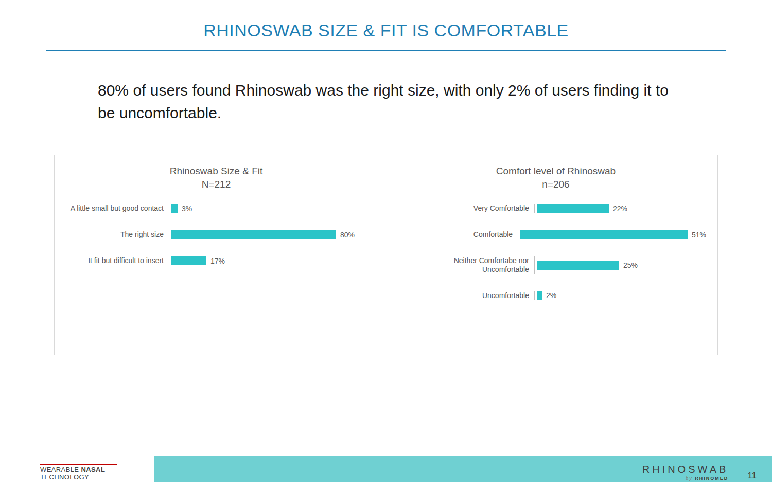RHINOSWAB SIZE & FIT IS COMFORTABLE
80% of users found Rhinoswab was the right size, with only 2% of users finding it to be uncomfortable.
Rhinoswab Size & Fit N=212
A little small but good contact
3%
The right size
80%
It fit but difficult to insert
17%
Comfort level of Rhinoswab n=206
Very Comfortable
22%
Comfortable
51%
Neither Comfortabe nor Uncomfortable
25%
Uncomfortable
2%
WEARABLE NASAL TECHNOLOGY
RHINOSWAB
by RHINOMED
11